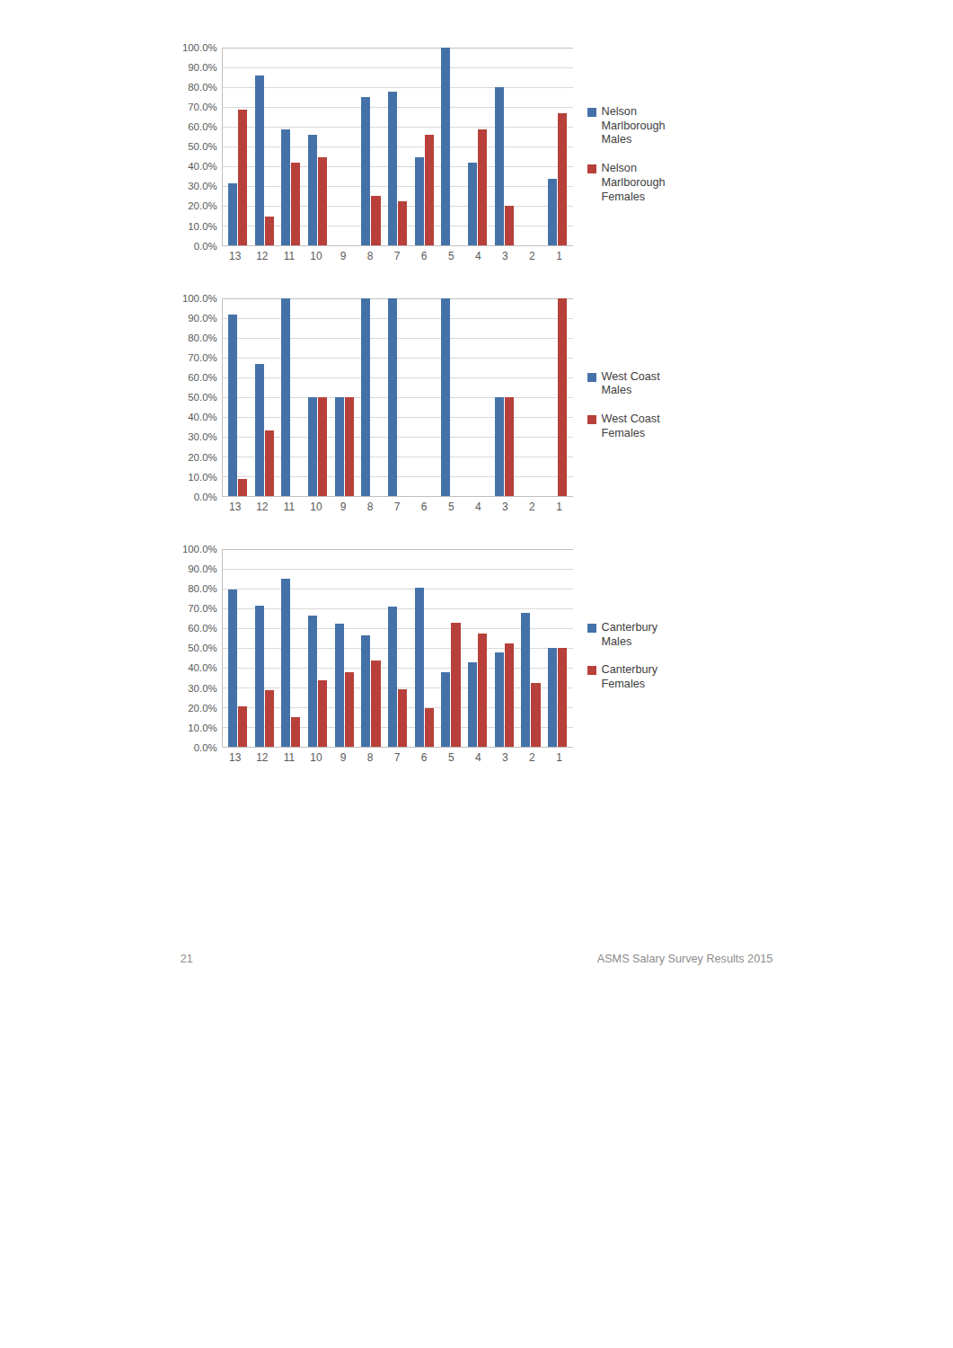100.0% 90.0% 80.0% 70.0% 60.0% 50.0% 40.0% 30.0% 20.0% 10.0% 0.0%
13121110 9876 5432 1
Nelson
Marlborough
Males
Nelson
Marlborough
Females
100.0% 90.0% 80.0% 70.0% 60.0% 50.0% 40.0% 30.0% 20.0% 10.0% 0.0%
13121110 9876 5432 1
West Coast
Males
West Coast
Females
100.0% 90.0% 80.0% 70.0% 60.0% 50.0% 40.0% 30.0% 20.0% 10.0% 0.0%
13121110 9876 5432 1
Canterbury
Males
Canterbury
Females
21 ASMS Salary Survey Results 2015